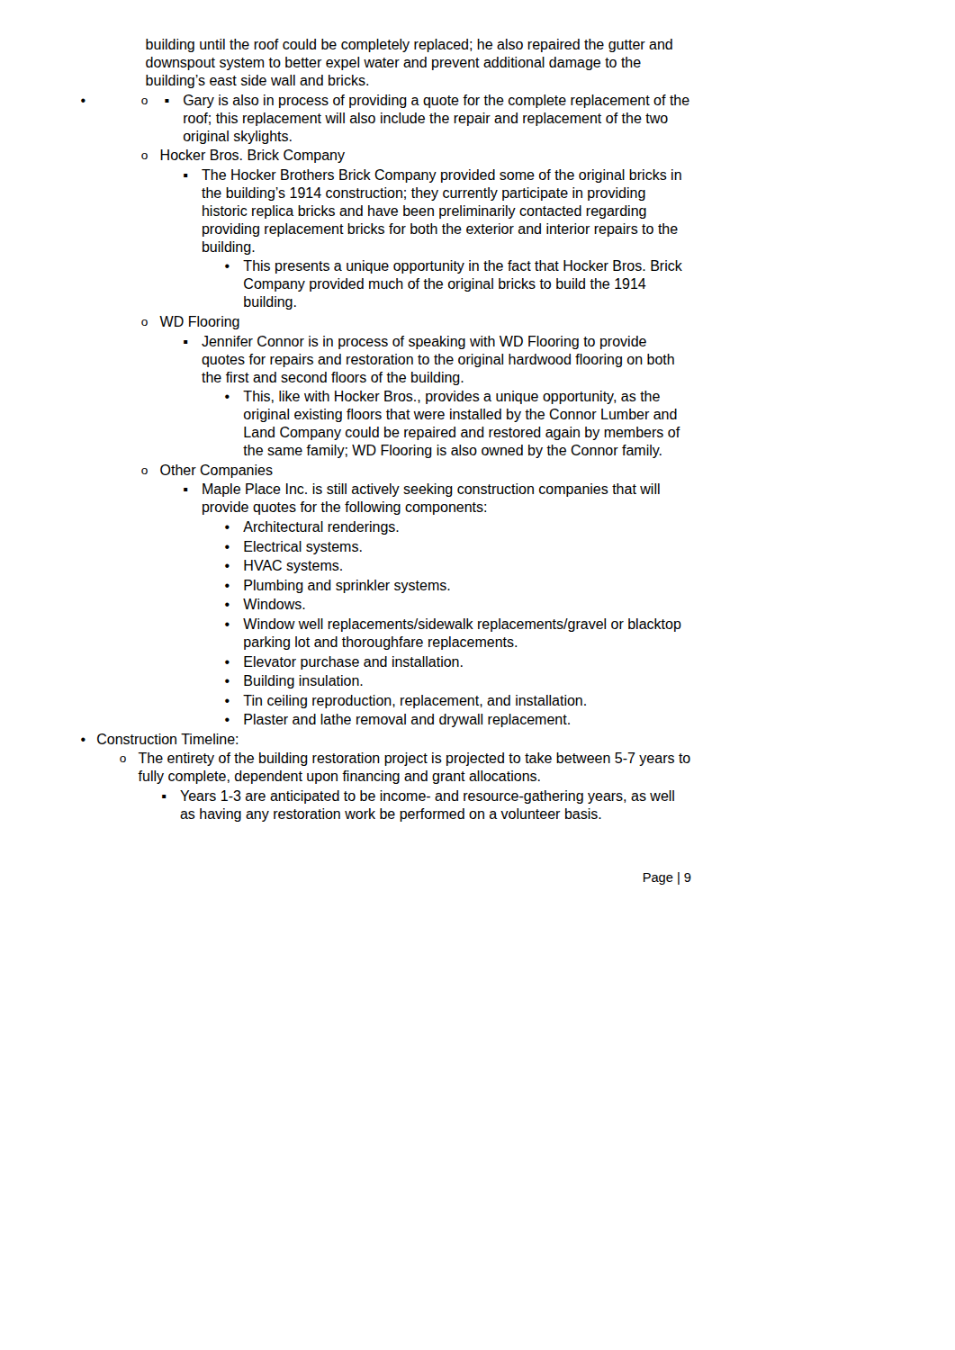building until the roof could be completely replaced; he also repaired the gutter and downspout system to better expel water and prevent additional damage to the building’s east side wall and bricks.
Gary is also in process of providing a quote for the complete replacement of the roof; this replacement will also include the repair and replacement of the two original skylights.
Hocker Bros. Brick Company
The Hocker Brothers Brick Company provided some of the original bricks in the building’s 1914 construction; they currently participate in providing historic replica bricks and have been preliminarily contacted regarding providing replacement bricks for both the exterior and interior repairs to the building.
This presents a unique opportunity in the fact that Hocker Bros. Brick Company provided much of the original bricks to build the 1914 building.
WD Flooring
Jennifer Connor is in process of speaking with WD Flooring to provide quotes for repairs and restoration to the original hardwood flooring on both the first and second floors of the building.
This, like with Hocker Bros., provides a unique opportunity, as the original existing floors that were installed by the Connor Lumber and Land Company could be repaired and restored again by members of the same family; WD Flooring is also owned by the Connor family.
Other Companies
Maple Place Inc. is still actively seeking construction companies that will provide quotes for the following components:
Architectural renderings.
Electrical systems.
HVAC systems.
Plumbing and sprinkler systems.
Windows.
Window well replacements/sidewalk replacements/gravel or blacktop parking lot and thoroughfare replacements.
Elevator purchase and installation.
Building insulation.
Tin ceiling reproduction, replacement, and installation.
Plaster and lathe removal and drywall replacement.
Construction Timeline:
The entirety of the building restoration project is projected to take between 5-7 years to fully complete, dependent upon financing and grant allocations.
Years 1-3 are anticipated to be income- and resource-gathering years, as well as having any restoration work be performed on a volunteer basis.
Page | 9